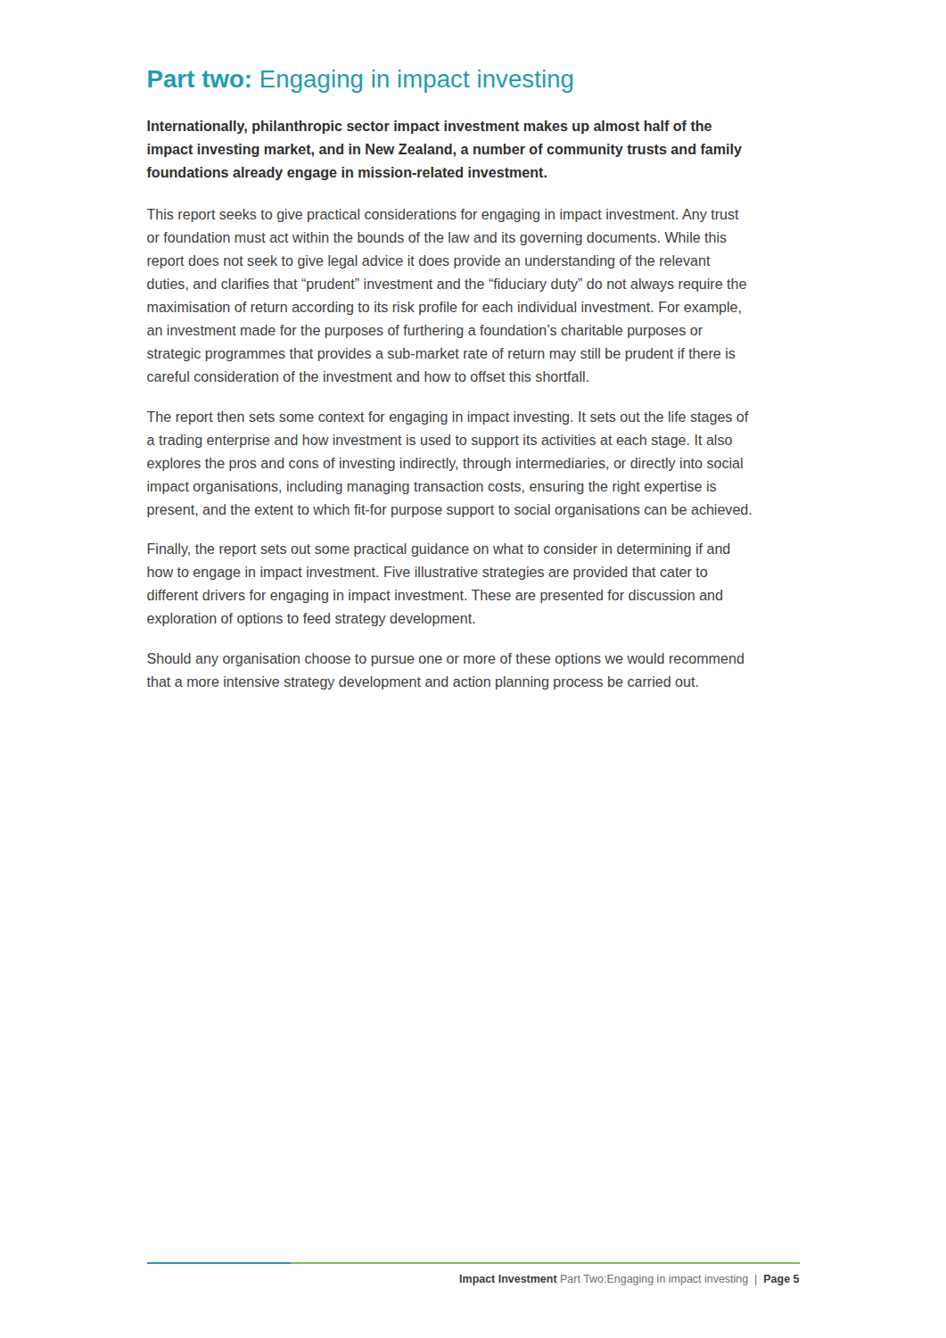Part two: Engaging in impact investing
Internationally, philanthropic sector impact investment makes up almost half of the impact investing market, and in New Zealand, a number of community trusts and family foundations already engage in mission-related investment.
This report seeks to give practical considerations for engaging in impact investment. Any trust or foundation must act within the bounds of the law and its governing documents. While this report does not seek to give legal advice it does provide an understanding of the relevant duties, and clarifies that “prudent” investment and the “fiduciary duty” do not always require the maximisation of return according to its risk profile for each individual investment. For example, an investment made for the purposes of furthering a foundation’s charitable purposes or strategic programmes that provides a sub-market rate of return may still be prudent if there is careful consideration of the investment and how to offset this shortfall.
The report then sets some context for engaging in impact investing. It sets out the life stages of a trading enterprise and how investment is used to support its activities at each stage. It also explores the pros and cons of investing indirectly, through intermediaries, or directly into social impact organisations, including managing transaction costs, ensuring the right expertise is present, and the extent to which fit-for purpose support to social organisations can be achieved.
Finally, the report sets out some practical guidance on what to consider in determining if and how to engage in impact investment. Five illustrative strategies are provided that cater to different drivers for engaging in impact investment. These are presented for discussion and exploration of options to feed strategy development.
Should any organisation choose to pursue one or more of these options we would recommend that a more intensive strategy development and action planning process be carried out.
Impact Investment Part Two:Engaging in impact investing | Page 5